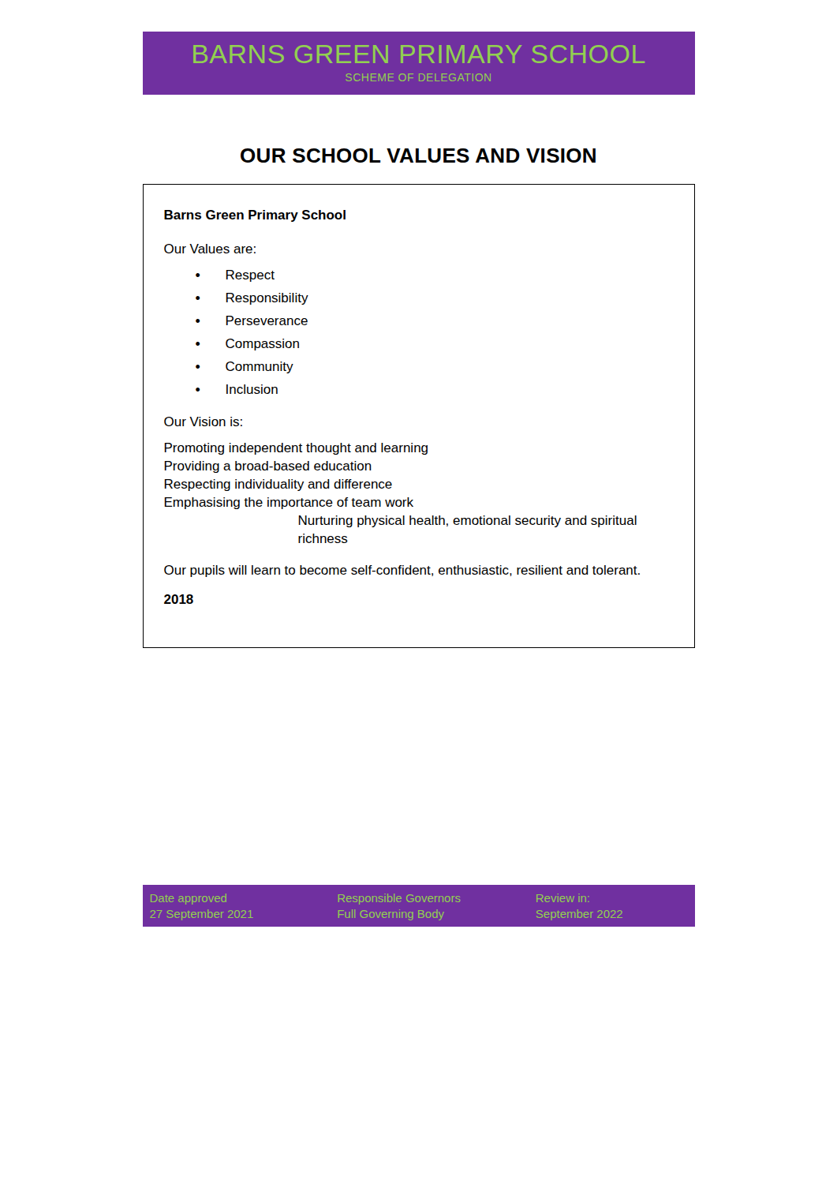BARNS GREEN PRIMARY SCHOOL
SCHEME OF DELEGATION
OUR SCHOOL VALUES AND VISION
Barns Green Primary School
Our Values are:
Respect
Responsibility
Perseverance
Compassion
Community
Inclusion
Our Vision is:
Promoting independent thought and learning
Providing a broad-based education
Respecting individuality and difference
Emphasising the importance of team work
Nurturing physical health, emotional security and spiritual richness
Our pupils will learn to become self-confident, enthusiastic, resilient and tolerant.
2018
| Date approved 27 September 2021 | Responsible Governors Full Governing Body | Review in: September 2022 |